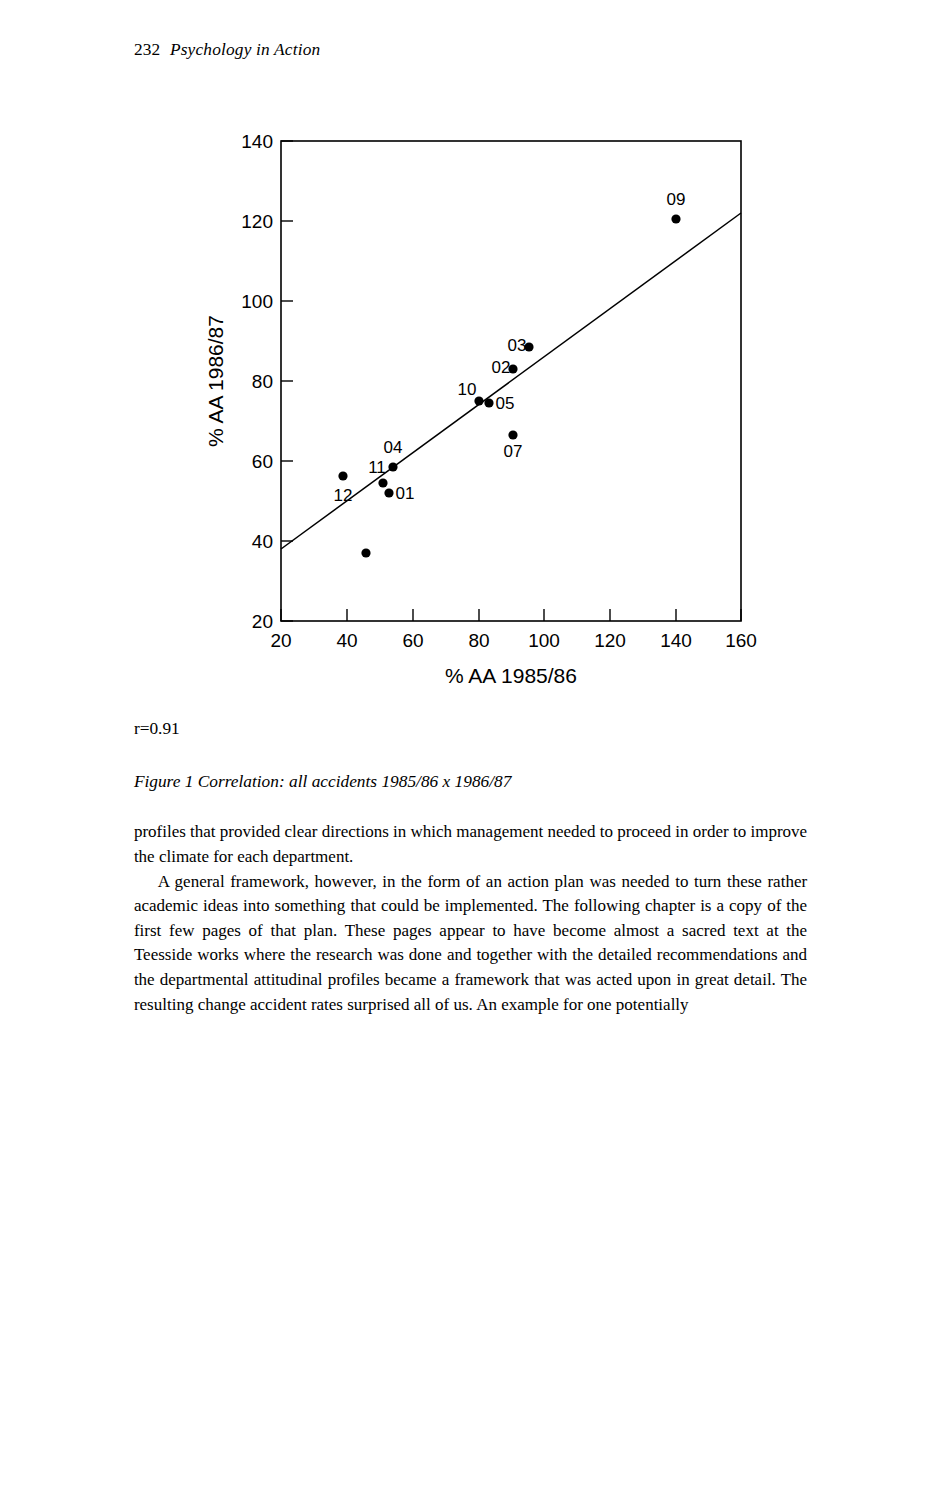232 Psychology in Action
20 40 60 80 100 120 140 20 40 60 80 100 120 140 160 % AA 1985/86 % AA 1986/87 12 11 01 04 10 05 07 02 03 09
r=0.91
Figure 1 Correlation: all accidents 1985/86 x 1986/87
profiles that provided clear directions in which management needed to proceed in order to improve the climate for each department.
A general framework, however, in the form of an action plan was needed to turn these rather academic ideas into something that could be implemented. The following chapter is a copy of the first few pages of that plan. These pages appear to have become almost a sacred text at the Teesside works where the research was done and together with the detailed recommendations and the departmental attitudinal profiles became a framework that was acted upon in great detail. The resulting change accident rates surprised all of us. An example for one potentially